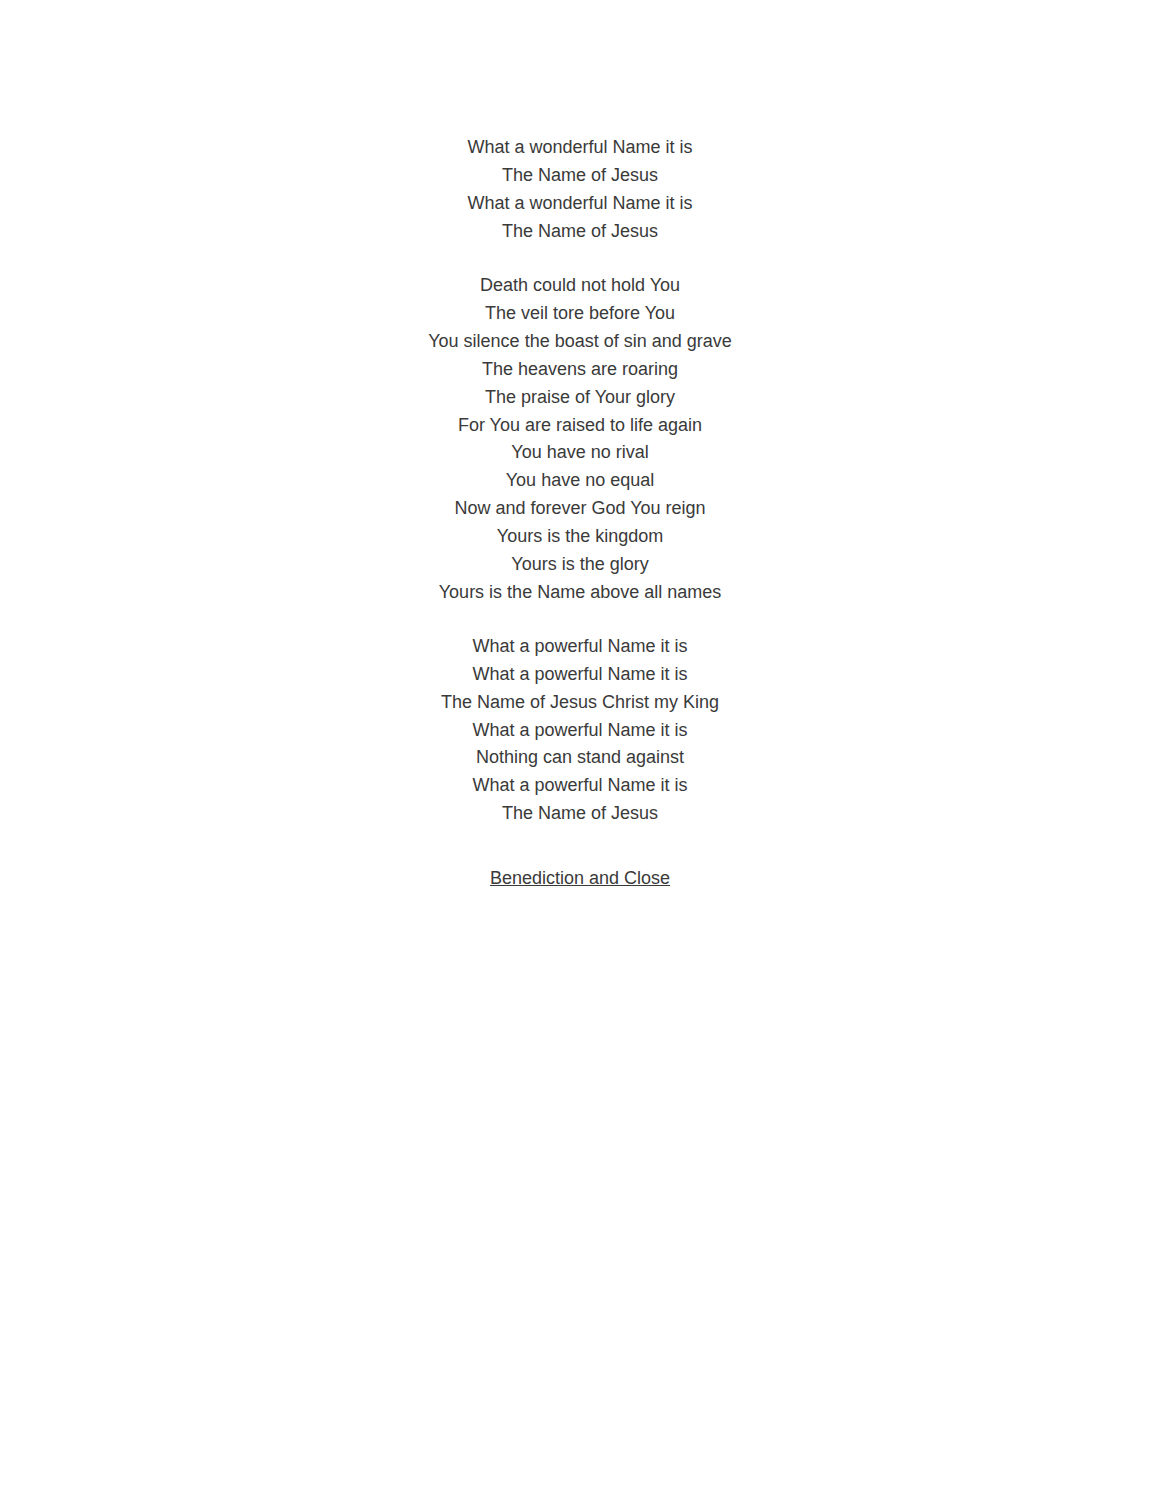What a wonderful Name it is
The Name of Jesus
What a wonderful Name it is
The Name of Jesus
Death could not hold You
The veil tore before You
You silence the boast of sin and grave
The heavens are roaring
The praise of Your glory
For You are raised to life again
You have no rival
You have no equal
Now and forever God You reign
Yours is the kingdom
Yours is the glory
Yours is the Name above all names
What a powerful Name it is
What a powerful Name it is
The Name of Jesus Christ my King
What a powerful Name it is
Nothing can stand against
What a powerful Name it is
The Name of Jesus
Benediction and Close